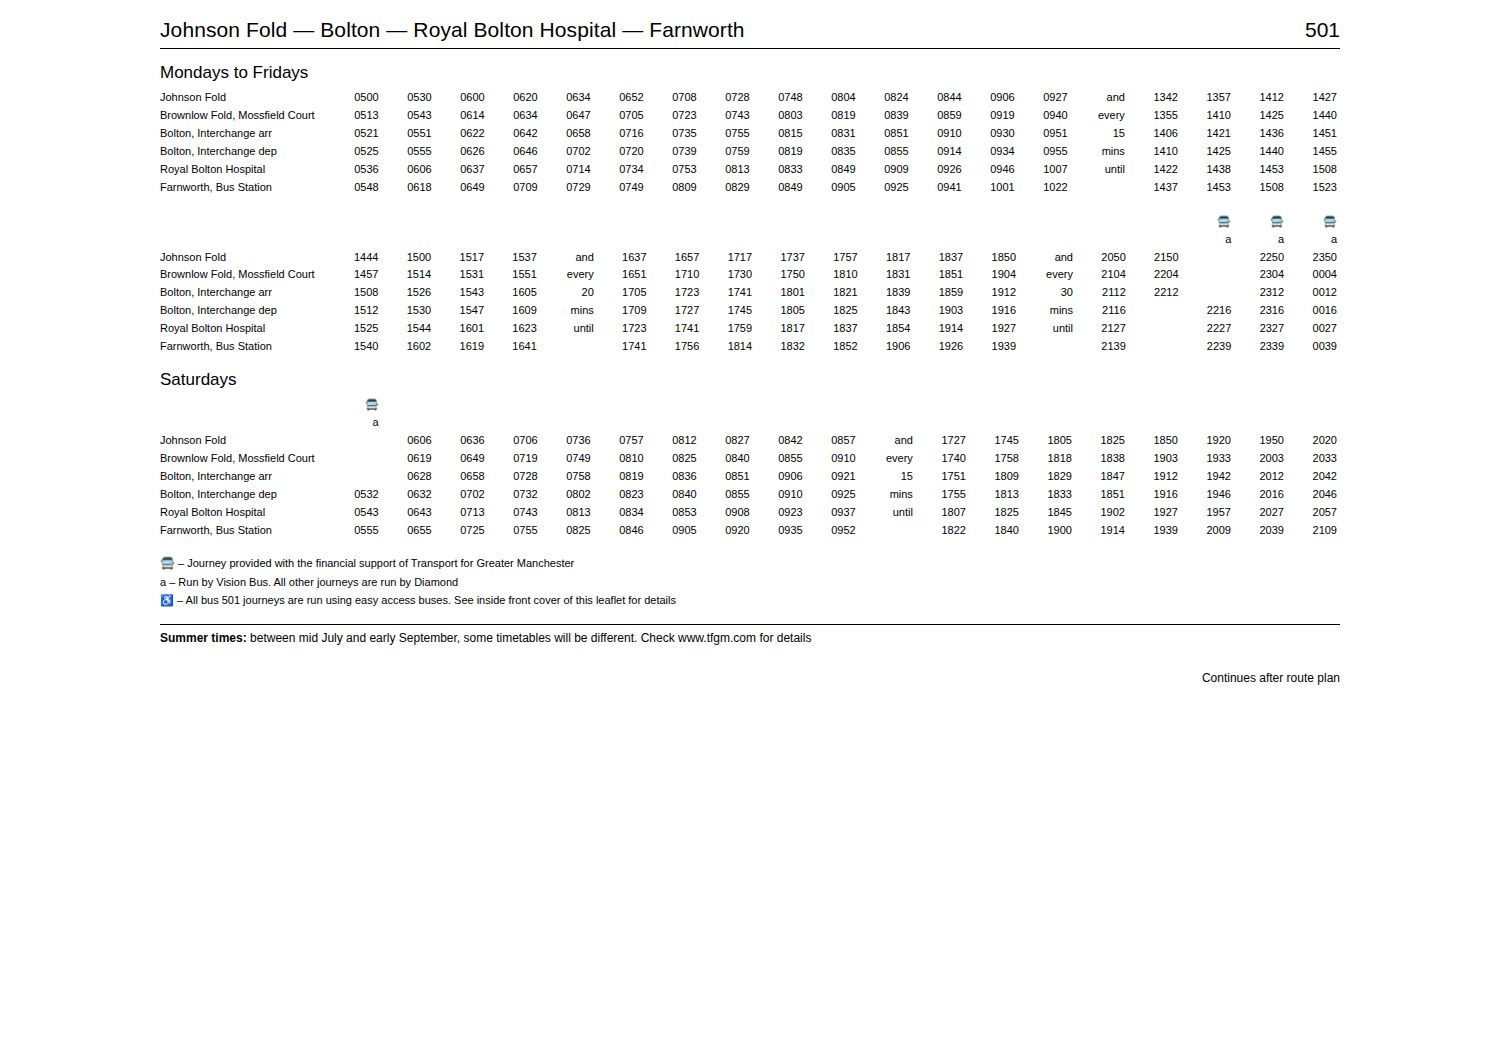Johnson Fold — Bolton — Royal Bolton Hospital — Farnworth
501
Mondays to Fridays
| Johnson Fold | 0500 | 0530 | 0600 | 0620 | 0634 | 0652 | 0708 | 0728 | 0748 | 0804 | 0824 | 0844 | 0906 | 0927 | and | 1342 | 1357 | 1412 | 1427 |
| Brownlow Fold, Mossfield Court | 0513 | 0543 | 0614 | 0634 | 0647 | 0705 | 0723 | 0743 | 0803 | 0819 | 0839 | 0859 | 0919 | 0940 | every | 1355 | 1410 | 1425 | 1440 |
| Bolton, Interchange arr | 0521 | 0551 | 0622 | 0642 | 0658 | 0716 | 0735 | 0755 | 0815 | 0831 | 0851 | 0910 | 0930 | 0951 | 15 | 1406 | 1421 | 1436 | 1451 |
| Bolton, Interchange dep | 0525 | 0555 | 0626 | 0646 | 0702 | 0720 | 0739 | 0759 | 0819 | 0835 | 0855 | 0914 | 0934 | 0955 | mins | 1410 | 1425 | 1440 | 1455 |
| Royal Bolton Hospital | 0536 | 0606 | 0637 | 0657 | 0714 | 0734 | 0753 | 0813 | 0833 | 0849 | 0909 | 0926 | 0946 | 1007 | until | 1422 | 1438 | 1453 | 1508 |
| Farnworth, Bus Station | 0548 | 0618 | 0649 | 0709 | 0729 | 0749 | 0809 | 0829 | 0849 | 0905 | 0925 | 0941 | 1001 | 1022 | | 1437 | 1453 | 1508 | 1523 |
| | | | | | | | | | | | | | | | | | 🚍 | 🚍 | 🚍 |
| | | | | | | | | | | | | | | | | | a | a | a |
| Johnson Fold | 1444 | 1500 | 1517 | 1537 | and | 1637 | 1657 | 1717 | 1737 | 1757 | 1817 | 1837 | 1850 | and | 2050 | 2150 | | 2250 | 2350 |
| Brownlow Fold, Mossfield Court | 1457 | 1514 | 1531 | 1551 | every | 1651 | 1710 | 1730 | 1750 | 1810 | 1831 | 1851 | 1904 | every | 2104 | 2204 | | 2304 | 0004 |
| Bolton, Interchange arr | 1508 | 1526 | 1543 | 1605 | 20 | 1705 | 1723 | 1741 | 1801 | 1821 | 1839 | 1859 | 1912 | 30 | 2112 | 2212 | | 2312 | 0012 |
| Bolton, Interchange dep | 1512 | 1530 | 1547 | 1609 | mins | 1709 | 1727 | 1745 | 1805 | 1825 | 1843 | 1903 | 1916 | mins | 2116 | | 2216 | 2316 | 0016 |
| Royal Bolton Hospital | 1525 | 1544 | 1601 | 1623 | until | 1723 | 1741 | 1759 | 1817 | 1837 | 1854 | 1914 | 1927 | until | 2127 | | 2227 | 2327 | 0027 |
| Farnworth, Bus Station | 1540 | 1602 | 1619 | 1641 | | 1741 | 1756 | 1814 | 1832 | 1852 | 1906 | 1926 | 1939 | | 2139 | | 2239 | 2339 | 0039 |
Saturdays
| | 🚍 | | | | | | | | | | | | | | | | | | |
| | a | | | | | | | | | | | | | | | | | | |
| Johnson Fold | | 0606 | 0636 | 0706 | 0736 | 0757 | 0812 | 0827 | 0842 | 0857 | and | 1727 | 1745 | 1805 | 1825 | 1850 | 1920 | 1950 | 2020 |
| Brownlow Fold, Mossfield Court | | 0619 | 0649 | 0719 | 0749 | 0810 | 0825 | 0840 | 0855 | 0910 | every | 1740 | 1758 | 1818 | 1838 | 1903 | 1933 | 2003 | 2033 |
| Bolton, Interchange arr | | 0628 | 0658 | 0728 | 0758 | 0819 | 0836 | 0851 | 0906 | 0921 | 15 | 1751 | 1809 | 1829 | 1847 | 1912 | 1942 | 2012 | 2042 |
| Bolton, Interchange dep | 0532 | 0632 | 0702 | 0732 | 0802 | 0823 | 0840 | 0855 | 0910 | 0925 | mins | 1755 | 1813 | 1833 | 1851 | 1916 | 1946 | 2016 | 2046 |
| Royal Bolton Hospital | 0543 | 0643 | 0713 | 0743 | 0813 | 0834 | 0853 | 0908 | 0923 | 0937 | until | 1807 | 1825 | 1845 | 1902 | 1927 | 1957 | 2027 | 2057 |
| Farnworth, Bus Station | 0555 | 0655 | 0725 | 0755 | 0825 | 0846 | 0905 | 0920 | 0935 | 0952 | | 1822 | 1840 | 1900 | 1914 | 1939 | 2009 | 2039 | 2109 |
🚍 – Journey provided with the financial support of Transport for Greater Manchester
a – Run by Vision Bus. All other journeys are run by Diamond
♿ – All bus 501 journeys are run using easy access buses. See inside front cover of this leaflet for details
Summer times: between mid July and early September, some timetables will be different. Check www.tfgm.com for details
Continues after route plan